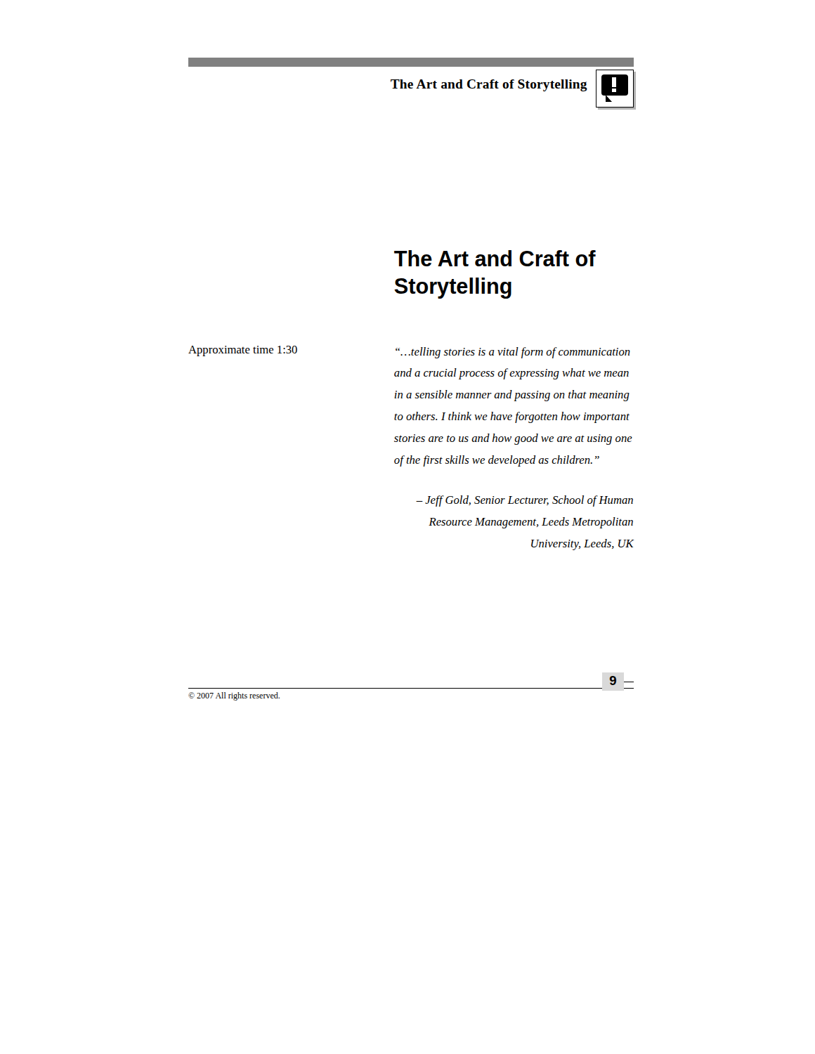The Art and Craft of Storytelling
The Art and Craft of
Storytelling
Approximate time 1:30
“…telling stories is a vital form of communication and a crucial process of expressing what we mean in a sensible manner and passing on that meaning to others. I think we have forgotten how important stories are to us and how good we are at using one of the first skills we developed as children.”
– Jeff Gold, Senior Lecturer, School of Human Resource Management, Leeds Metropolitan University, Leeds, UK
© 2007 All rights reserved.
9